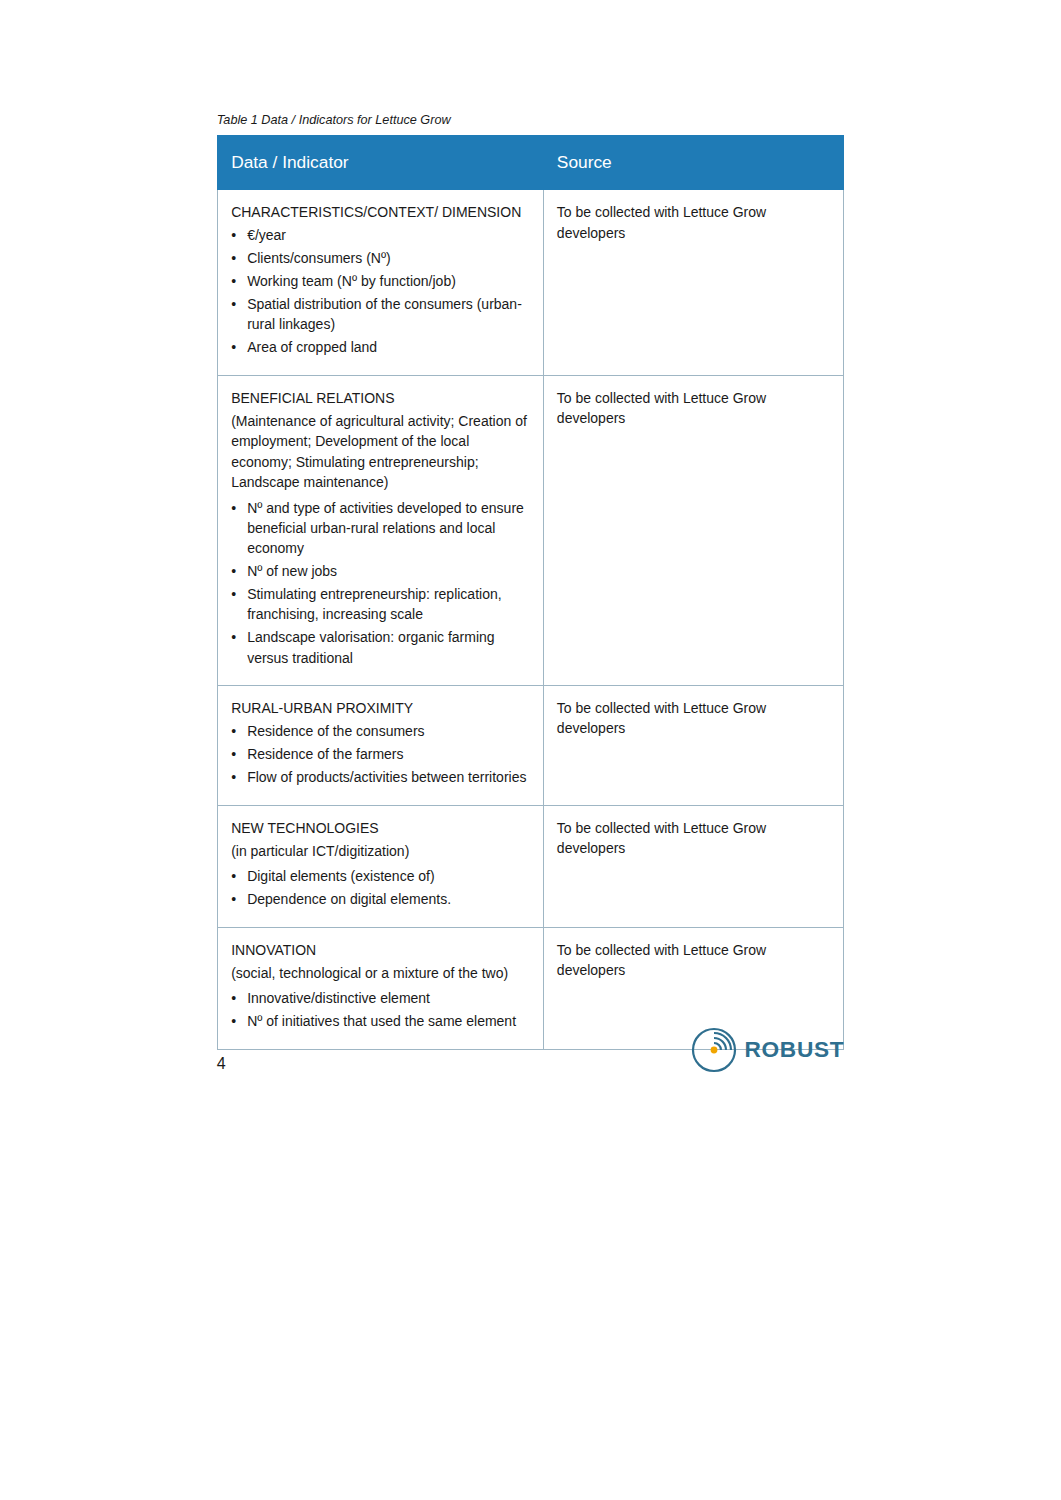Table 1 Data / Indicators for Lettuce Grow
| Data / Indicator | Source |
| --- | --- |
| CHARACTERISTICS/CONTEXT/ DIMENSION €/year Clients/consumers (Nº) Working team (Nº by function/job) Spatial distribution of the consumers (urban-rural linkages) Area of cropped land | To be collected with Lettuce Grow developers |
| BENEFICIAL RELATIONS (Maintenance of agricultural activity; Creation of employment; Development of the local economy; Stimulating entrepreneurship; Landscape maintenance) Nº and type of activities developed to ensure beneficial urban-rural relations and local economy Nº of new jobs Stimulating entrepreneurship: replication, franchising, increasing scale Landscape valorisation: organic farming versus traditional | To be collected with Lettuce Grow developers |
| RURAL-URBAN PROXIMITY Residence of the consumers Residence of the farmers Flow of products/activities between territories | To be collected with Lettuce Grow developers |
| NEW TECHNOLOGIES (in particular ICT/digitization) Digital elements (existence of) Dependence on digital elements. | To be collected with Lettuce Grow developers |
| INNOVATION (social, technological or a mixture of the two) Innovative/distinctive element Nº of initiatives that used the same element | To be collected with Lettuce Grow developers |
4
ROBUST